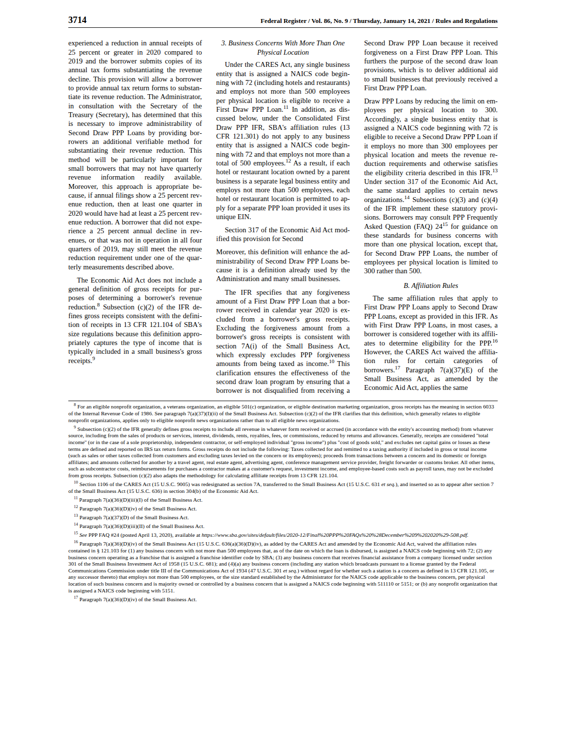3714 Federal Register / Vol. 86, No. 9 / Thursday, January 14, 2021 / Rules and Regulations
experienced a reduction in annual receipts of 25 percent or greater in 2020 compared to 2019 and the borrower submits copies of its annual tax forms substantiating the revenue decline. This provision will allow a borrower to provide annual tax return forms to substantiate its revenue reduction. The Administrator, in consultation with the Secretary of the Treasury (Secretary), has determined that this is necessary to improve administrability of Second Draw PPP Loans by providing borrowers an additional verifiable method for substantiating their revenue reduction. This method will be particularly important for small borrowers that may not have quarterly revenue information readily available. Moreover, this approach is appropriate because, if annual filings show a 25 percent revenue reduction, then at least one quarter in 2020 would have had at least a 25 percent revenue reduction. A borrower that did not experience a 25 percent annual decline in revenues, or that was not in operation in all four quarters of 2019, may still meet the revenue reduction requirement under one of the quarterly measurements described above.
The Economic Aid Act does not include a general definition of gross receipts for purposes of determining a borrower's revenue reduction.8 Subsection (c)(2) of the IFR defines gross receipts consistent with the definition of receipts in 13 CFR 121.104 of SBA's size regulations because this definition appropriately captures the type of income that is typically included in a small business's gross receipts.9
3. Business Concerns With More Than One Physical Location
Under the CARES Act, any single business entity that is assigned a NAICS code beginning with 72 (including hotels and restaurants) and employs not more than 500 employees per physical location is eligible to receive a First Draw PPP Loan.11 In addition, as discussed below, under the Consolidated First Draw PPP IFR, SBA's affiliation rules (13 CFR 121.301) do not apply to any business entity that is assigned a NAICS code beginning with 72 and that employs not more than a total of 500 employees.12 As a result, if each hotel or restaurant location owned by a parent business is a separate legal business entity and employs not more than 500 employees, each hotel or restaurant location is permitted to apply for a separate PPP loan provided it uses its unique EIN.
Section 317 of the Economic Aid Act modified this provision for Second
Moreover, this definition will enhance the administrability of Second Draw PPP Loans because it is a definition already used by the Administration and many small businesses.
The IFR specifies that any forgiveness amount of a First Draw PPP Loan that a borrower received in calendar year 2020 is excluded from a borrower's gross receipts. Excluding the forgiveness amount from a borrower's gross receipts is consistent with section 7A(i) of the Small Business Act, which expressly excludes PPP forgiveness amounts from being taxed as income.10 This clarification ensures the effectiveness of the second draw loan program by ensuring that a borrower is not disqualified from receiving a Second Draw PPP Loan because it received forgiveness on a First Draw PPP Loan. This furthers the purpose of the second draw loan provisions, which is to deliver additional aid to small businesses that previously received a First Draw PPP Loan.
Draw PPP Loans by reducing the limit on employees per physical location to 300. Accordingly, a single business entity that is assigned a NAICS code beginning with 72 is eligible to receive a Second Draw PPP Loan if it employs no more than 300 employees per physical location and meets the revenue reduction requirements and otherwise satisfies the eligibility criteria described in this IFR.13 Under section 317 of the Economic Aid Act, the same standard applies to certain news organizations.14 Subsections (c)(3) and (c)(4) of the IFR implement these statutory provisions. Borrowers may consult PPP Frequently Asked Question (FAQ) 2415 for guidance on these standards for business concerns with more than one physical location, except that, for Second Draw PPP Loans, the number of employees per physical location is limited to 300 rather than 500.
B. Affiliation Rules
The same affiliation rules that apply to First Draw PPP Loans apply to Second Draw PPP Loans, except as provided in this IFR. As with First Draw PPP Loans, in most cases, a borrower is considered together with its affiliates to determine eligibility for the PPP.16 However, the CARES Act waived the affiliation rules for certain categories of borrowers.17 Paragraph 7(a)(37)(E) of the Small Business Act, as amended by the Economic Aid Act, applies the same
8 For an eligible nonprofit organization, a veterans organization, an eligible 501(c) organization, or eligible destination marketing organization, gross receipts has the meaning in section 6033 of the Internal Revenue Code of 1986. See paragraph 7(a)(37)(I)(ii) of the Small Business Act. Subsection (c)(2) of the IFR clarifies that this definition, which generally relates to eligible nonprofit organizations, applies only to eligible nonprofit news organizations rather than to all eligible news organizations.
9 Subsection (c)(2) of the IFR generally defines gross receipts to include all revenue in whatever form received or accrued (in accordance with the entity's accounting method) from whatever source, including from the sales of products or services, interest, dividends, rents, royalties, fees, or commissions, reduced by returns and allowances. Generally, receipts are considered ''total income'' (or in the case of a sole proprietorship, independent contractor, or self-employed individual ''gross income'') plus ''cost of goods sold,'' and excludes net capital gains or losses as these terms are defined and reported on IRS tax return forms. Gross receipts do not include the following: Taxes collected for and remitted to a taxing authority if included in gross or total income (such as sales or other taxes collected from customers and excluding taxes levied on the concern or its employees); proceeds from transactions between a concern and its domestic or foreign affiliates; and amounts collected for another by a travel agent, real estate agent, advertising agent, conference management service provider, freight forwarder or customs broker. All other items, such as subcontractor costs, reimbursements for purchases a contractor makes at a customer's request, investment income, and employee-based costs such as payroll taxes, may not be excluded from gross receipts. Subsection (c)(2) also adapts the methodology for calculating affiliate receipts from 13 CFR 121.104.
10 Section 1106 of the CARES Act (15 U.S.C. 9005) was redesignated as section 7A, transferred to the Small Business Act (15 U.S.C. 631 et seq.), and inserted so as to appear after section 7 of the Small Business Act (15 U.S.C. 636) in section 304(b) of the Economic Aid Act.
11 Paragraph 7(a)(36)(D)(iii)(I) of the Small Business Act.
12 Paragraph 7(a)(36)(D)(iv) of the Small Business Act.
13 Paragraph 7(a)(37)(D) of the Small Business Act.
14 Paragraph 7(a)(36)(D)(iii)(II) of the Small Business Act.
15 See PPP FAQ #24 (posted April 13, 2020), available at https://www.sba.gov/sites/default/files/2020-12/Final%20PPP%20FAQs%20%28December%209%202020%29-508.pdf.
16 Paragraph 7(a)(36)(D)(iv) of the Small Business Act (15 U.S.C. 636(a)(36)(D)(iv), as added by the CARES Act and amended by the Economic Aid Act, waived the affiliation rules contained in § 121.103 for (1) any business concern with not more than 500 employees that, as of the date on which the loan is disbursed, is assigned a NAICS code beginning with 72; (2) any business concern operating as a franchise that is assigned a franchise identifier code by SBA; (3) any business concern that receives financial assistance from a company licensed under section 301 of the Small Business Investment Act of 1958 (15 U.S.C. 681); and (4)(a) any business concern (including any station which broadcasts pursuant to a license granted by the Federal Communications Commission under title III of the Communications Act of 1934 (47 U.S.C. 301 et seq.) without regard for whether such a station is a concern as defined in 13 CFR 121.105, or any successor thereto) that employs not more than 500 employees, or the size standard established by the Administrator for the NAICS code applicable to the business concern, per physical location of such business concern and is majority owned or controlled by a business concern that is assigned a NAICS code beginning with 511110 or 5151; or (b) any nonprofit organization that is assigned a NAICS code beginning with 5151.
17 Paragraph 7(a)(36)(D)(iv) of the Small Business Act.